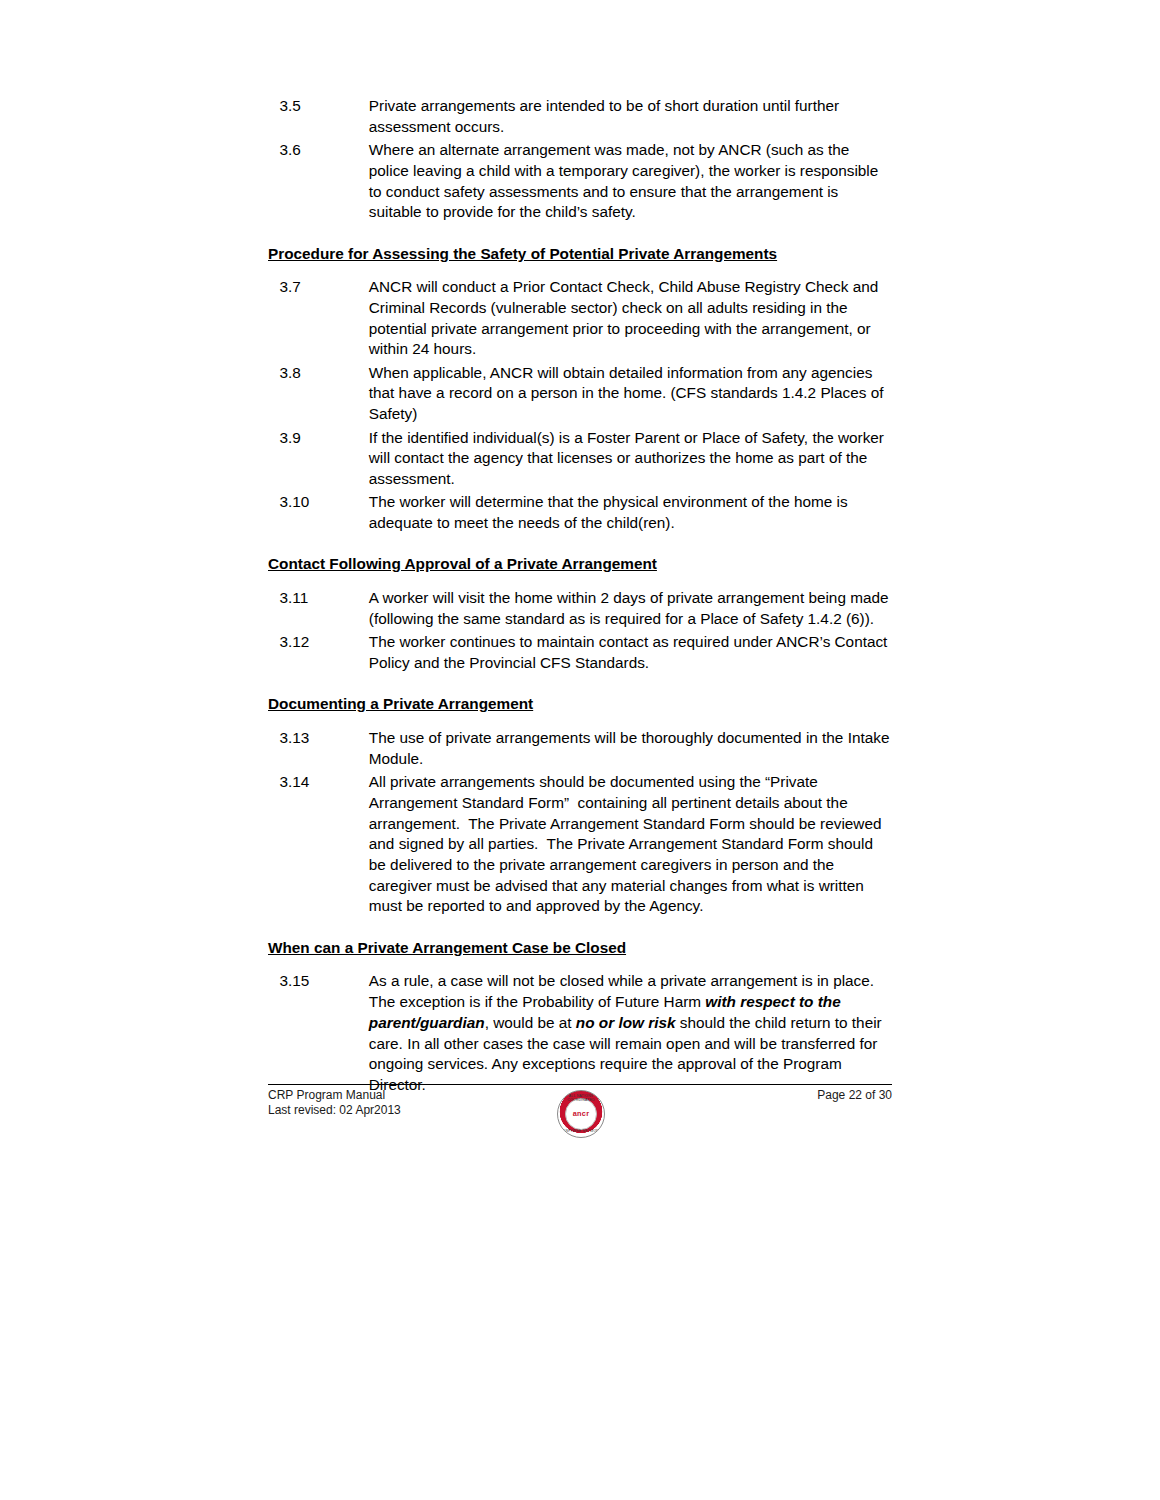3.5
Private arrangements are intended to be of short duration until further assessment occurs.
3.6
Where an alternate arrangement was made, not by ANCR (such as the police leaving a child with a temporary caregiver), the worker is responsible to conduct safety assessments and to ensure that the arrangement is suitable to provide for the child’s safety.
Procedure for Assessing the Safety of Potential Private Arrangements
3.7
ANCR will conduct a Prior Contact Check, Child Abuse Registry Check and Criminal Records (vulnerable sector) check on all adults residing in the potential private arrangement prior to proceeding with the arrangement, or within 24 hours.
3.8
When applicable, ANCR will obtain detailed information from any agencies that have a record on a person in the home. (CFS standards 1.4.2 Places of Safety)
3.9
If the identified individual(s) is a Foster Parent or Place of Safety, the worker will contact the agency that licenses or authorizes the home as part of the assessment.
3.10
The worker will determine that the physical environment of the home is adequate to meet the needs of the child(ren).
Contact Following Approval of a Private Arrangement
3.11
A worker will visit the home within 2 days of private arrangement being made (following the same standard as is required for a Place of Safety 1.4.2 (6)).
3.12
The worker continues to maintain contact as required under ANCR’s Contact Policy and the Provincial CFS Standards.
Documenting a Private Arrangement
3.13
The use of private arrangements will be thoroughly documented in the Intake Module.
3.14
All private arrangements should be documented using the “Private Arrangement Standard Form” containing all pertinent details about the arrangement. The Private Arrangement Standard Form should be reviewed and signed by all parties. The Private Arrangement Standard Form should be delivered to the private arrangement caregivers in person and the caregiver must be advised that any material changes from what is written must be reported to and approved by the Agency.
When can a Private Arrangement Case be Closed
3.15
As a rule, a case will not be closed while a private arrangement is in place. The exception is if the Probability of Future Harm with respect to the parent/guardian, would be at no or low risk should the child return to their care. In all other cases the case will remain open and will be transferred for ongoing services. Any exceptions require the approval of the Program Director.
CRP Program Manual
Last revised: 02 Apr2013
ALL NATIONS COORDINATED
ancr
RESPONSE NETWORK
Page 22 of 30